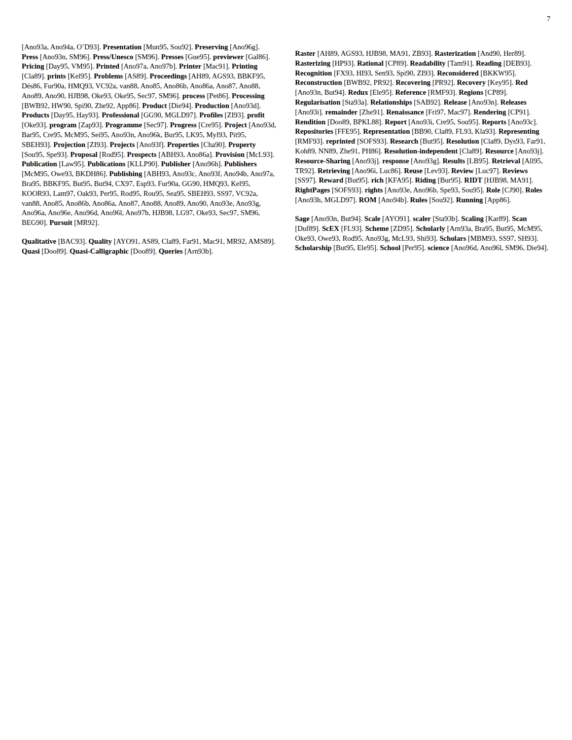7
[Ano93a, Ano94a, O’D93]. Presentation [Mun95, Sou92]. Preserving [Ano96g]. Press [Ano93n, SM96]. Press/Unesco [SM96]. Presses [Gue95]. previewer [Gal86]. Pricing [Day95, VM95]. Printed [Ano97a, Ano97b]. Printer [Mac91]. Printing [Cla89]. prints [Kel95]. Problems [AS89]. Proceedings [AH89, AGS93, BBKF95, Dés86, Fur90a, HMQ93, VC92a, van88, Ano85, Ano86b, Ano86a, Ano87, Ano88, Ano89, Ano90, HJB98, Oke93, Oke95, Sec97, SM96]. process [Pet86]. Processing [BWB92, HW90, Spi90, Zhe92, App86]. Product [Die94]. Production [Ano93d]. Products [Day95, Hay93]. Professional [GG90, MGLD97]. Profiles [ZI93]. profit [Oke93]. program [Zap93]. Programme [Sec97]. Progress [Cre95]. Project [Ano93d, Bar95, Cre95, McM95, Sei95, Ano93n, Ano96k, Bur95, LK95, Myl93, Pit95, SBEH93]. Projection [ZI93]. Projects [Ano93f]. Properties [Cha90]. Property [Sou95, Spe93]. Proposal [Rod95]. Prospects [ABH93, Ano86a]. Provision [McL93]. Publication [Law95]. Publications [KLLP90]. Publisher [Ano96h]. Publishers [McM95, Owe93, BKDH86]. Publishing [ABH93, Ano93c, Ano93f, Ano94b, Ano97a, Bra95, BBKF95, But95, But94, CX97, Esp93, Fur90a, GG90, HMQ93, Kel95, KOOR93, Lam97, Oak93, Per95, Rod95, Rou95, Sea95, SBEH93, SS97, VC92a, van88, Ano85, Ano86b, Ano86a, Ano87, Ano88, Ano89, Ano90, Ano93e, Ano93g, Ano96a, Ano96e, Ano96d, Ano96l, Ano97b, HJB98, LG97, Oke93, Sec97, SM96, BEG90]. Pursuit [MR92].
Qualitative [BAC93]. Quality [AYO91, AS89, Cla89, Far91, Mac91, MR92, AMS89]. Quasi [Doo89]. Quasi-Calligraphic [Doo89]. Queries [Arn93b].
Raster [AH89, AGS93, HJB98, MA91, ZB93]. Rasterization [And90, Her89]. Rasterizing [HP93]. Rational [CP89]. Readability [Tam91]. Reading [DEB93]. Recognition [FX93, HI93, Sen93, Spi90, ZI93]. Reconsidered [BKKW95]. Reconstruction [BWB92, PR92]. Recovering [PR92]. Recovery [Key95]. Red [Ano93n, But94]. Redux [Ele95]. Reference [RMF93]. Regions [CP89]. Regularisation [Sta93a]. Relationships [SAB92]. Release [Ano93n]. Releases [Ano93i]. remainder [Zhe91]. Renaissance [Fri97, Mac97]. Rendering [CP91]. Rendition [Doo89, BPKL88]. Report [Ano93i, Cre95, Sou95]. Reports [Ano93c]. Repositories [FFE95]. Representation [BB90, Cla89, FL93, Kla93]. Representing [RMF93]. reprinted [SOFS93]. Research [But95]. Resolution [Cla89, Dys93, Far91, Koh89, NN89, Zhe91, PH86]. Resolution-independent [Cla89]. Resource [Ano93j]. Resource-Sharing [Ano93j]. response [Ano93g]. Results [LB95]. Retrieval [All95, TR92]. Retrieving [Ano96i, Luc86]. Reuse [Lev93]. Review [Luc97]. Reviews [SS97]. Reward [But95]. rich [KFA95]. Riding [Bur95]. RIDT [HJB98, MA91]. RightPages [SOFS93]. rights [Ano93e, Ano96b, Spe93, Sou95]. Role [CJ90]. Roles [Ano93h, MGLD97]. ROM [Ano94b]. Rules [Sou92]. Running [App86].
Sage [Ano93n, But94]. Scale [AYO91]. scaler [Sta93b]. Scaling [Kar89]. Scan [Duf89]. ScEX [FL93]. Scheme [ZD95]. Scholarly [Arn93a, Bra95, But95, McM95, Oke93, Owe93, Rod95, Ano93g, McL93, Shi93]. Scholars [MBM93, SS97, SH93]. Scholarship [But95, Ele95]. School [Per95]. science [Ano96d, Ano96l, SM96, Die94].